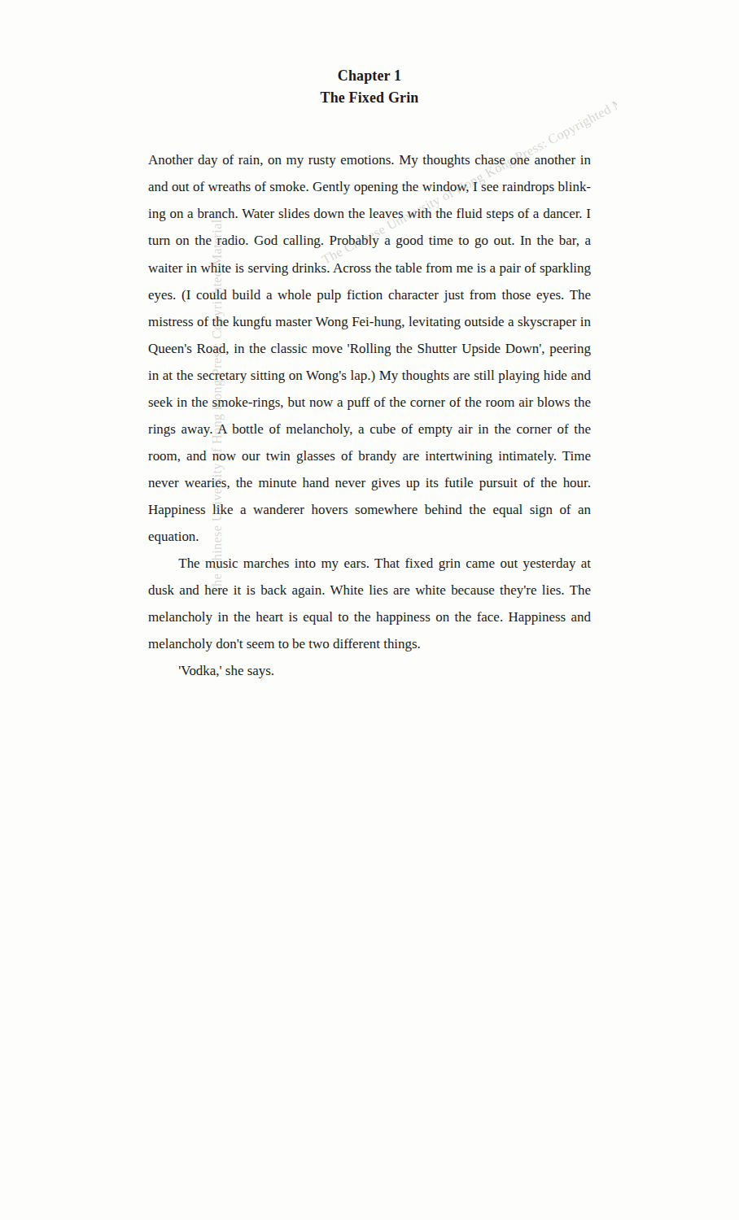The Chinese University of Hong Kong Press: Copyrighted Materials
The Chinese University of Hong Kong Press: Copyrighted Materials
Chapter 1 The Fixed Grin
Another day of rain, on my rusty emotions. My thoughts chase one another in and out of wreaths of smoke. Gently opening the window, I see raindrops blinking on a branch. Water slides down the leaves with the fluid steps of a dancer. I turn on the radio. God calling. Probably a good time to go out. In the bar, a waiter in white is serving drinks. Across the table from me is a pair of sparkling eyes. (I could build a whole pulp fiction character just from those eyes. The mistress of the kungfu master Wong Fei-hung, levitating outside a skyscraper in Queen's Road, in the classic move 'Rolling the Shutter Upside Down', peering in at the secretary sitting on Wong's lap.) My thoughts are still playing hide and seek in the smoke-rings, but now a puff of the corner of the room air blows the rings away. A bottle of melancholy, a cube of empty air in the corner of the room, and now our twin glasses of brandy are intertwining intimately. Time never wearies, the minute hand never gives up its futile pursuit of the hour. Happiness like a wanderer hovers somewhere behind the equal sign of an equation.
The music marches into my ears. That fixed grin came out yesterday at dusk and here it is back again. White lies are white because they're lies. The melancholy in the heart is equal to the happiness on the face. Happiness and melancholy don't seem to be two different things.
'Vodka,' she says.